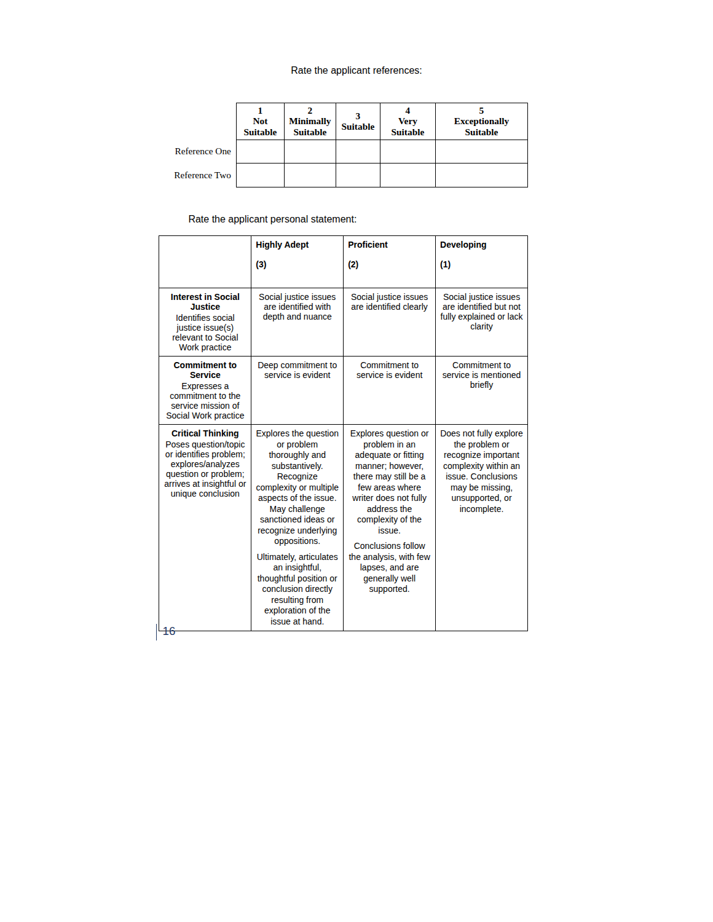Rate the applicant references:
| | 1 Not Suitable | 2 Minimally Suitable | 3 Suitable | 4 Very Suitable | 5 Exceptionally Suitable |
| --- | --- | --- | --- | --- | --- |
| Reference One | | | | | |
| Reference Two | | | | | |
Rate the applicant personal statement:
| | Highly Adept (3) | Proficient (2) | Developing (1) |
| --- | --- | --- | --- |
| Interest in Social Justice Identifies social justice issue(s) relevant to Social Work practice | Social justice issues are identified with depth and nuance | Social justice issues are identified clearly | Social justice issues are identified but not fully explained or lack clarity |
| Commitment to Service Expresses a commitment to the service mission of Social Work practice | Deep commitment to service is evident | Commitment to service is evident | Commitment to service is mentioned briefly |
| Critical Thinking Poses question/topic or identifies problem; explores/analyzes question or problem; arrives at insightful or unique conclusion | Explores the question or problem thoroughly and substantively. Recognize complexity or multiple aspects of the issue. May challenge sanctioned ideas or recognize underlying oppositions. Ultimately, articulates an insightful, thoughtful position or conclusion directly resulting from exploration of the issue at hand. | Explores question or problem in an adequate or fitting manner; however, there may still be a few areas where writer does not fully address the complexity of the issue. Conclusions follow the analysis, with few lapses, and are generally well supported. | Does not fully explore the problem or recognize important complexity within an issue. Conclusions may be missing, unsupported, or incomplete. |
16